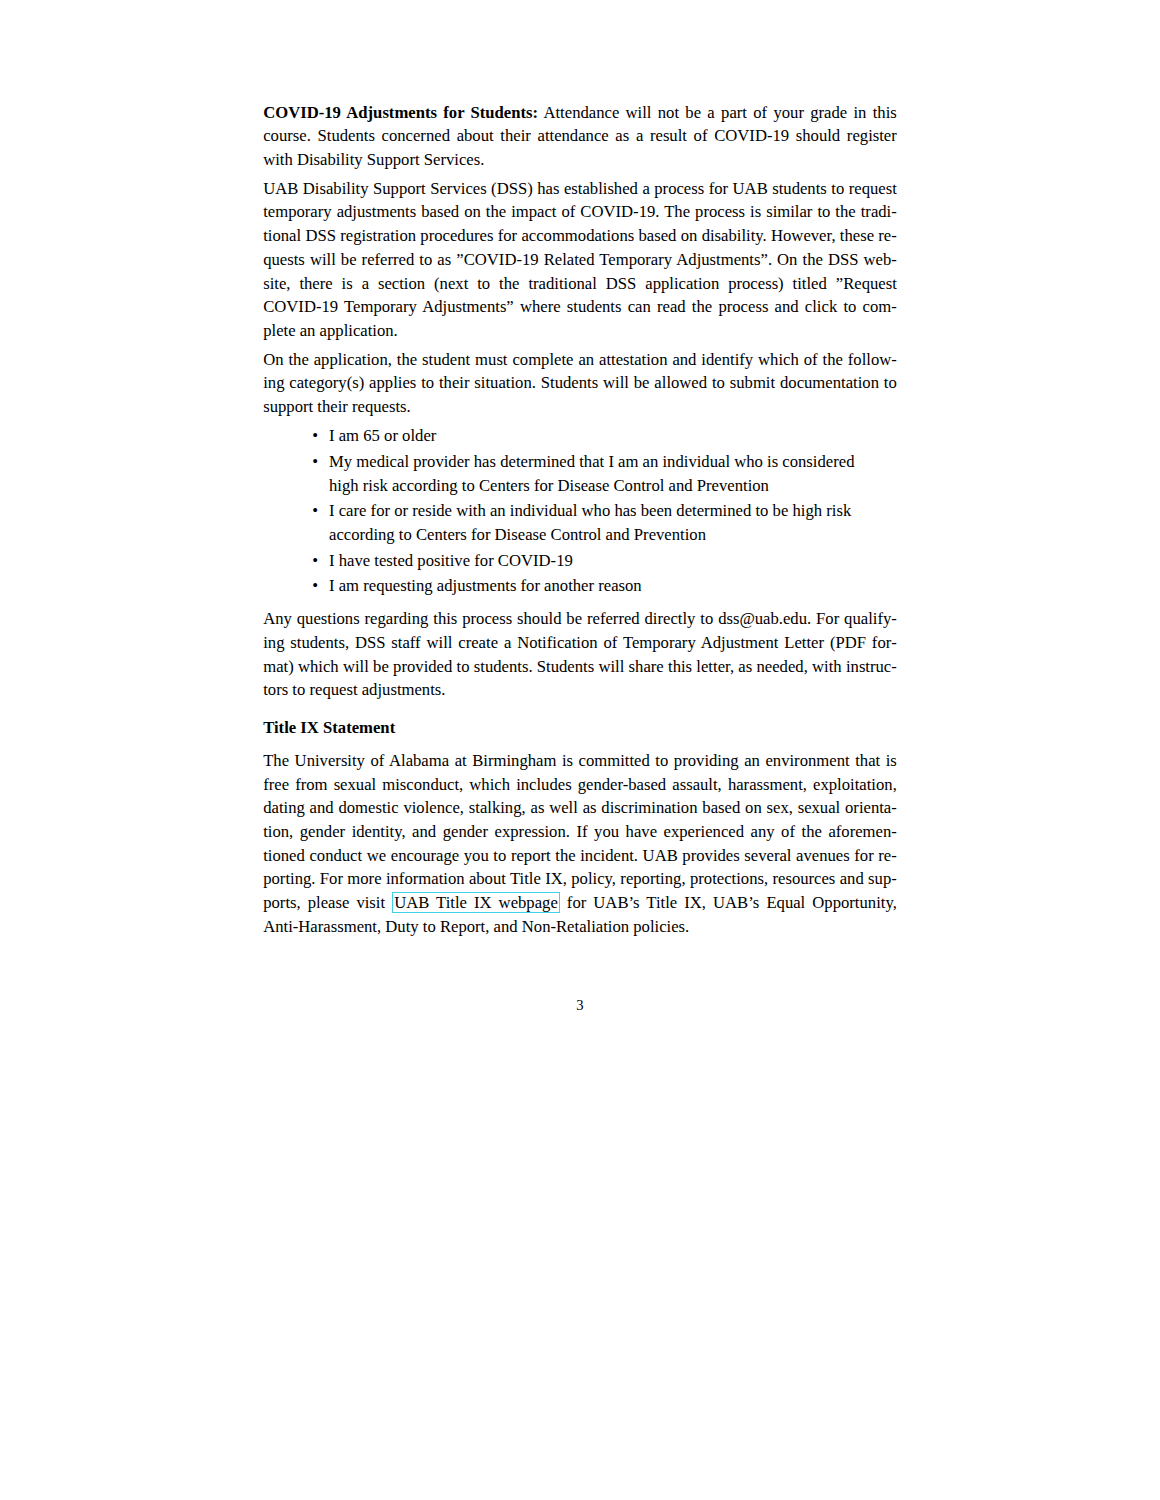COVID-19 Adjustments for Students: Attendance will not be a part of your grade in this course. Students concerned about their attendance as a result of COVID-19 should register with Disability Support Services.
UAB Disability Support Services (DSS) has established a process for UAB students to request temporary adjustments based on the impact of COVID-19. The process is similar to the traditional DSS registration procedures for accommodations based on disability. However, these requests will be referred to as ”COVID-19 Related Temporary Adjustments”. On the DSS website, there is a section (next to the traditional DSS application process) titled ”Request COVID-19 Temporary Adjustments” where students can read the process and click to complete an application.
On the application, the student must complete an attestation and identify which of the following category(s) applies to their situation. Students will be allowed to submit documentation to support their requests.
I am 65 or older
My medical provider has determined that I am an individual who is considered high risk according to Centers for Disease Control and Prevention
I care for or reside with an individual who has been determined to be high risk according to Centers for Disease Control and Prevention
I have tested positive for COVID-19
I am requesting adjustments for another reason
Any questions regarding this process should be referred directly to dss@uab.edu. For qualifying students, DSS staff will create a Notification of Temporary Adjustment Letter (PDF format) which will be provided to students. Students will share this letter, as needed, with instructors to request adjustments.
Title IX Statement
The University of Alabama at Birmingham is committed to providing an environment that is free from sexual misconduct, which includes gender-based assault, harassment, exploitation, dating and domestic violence, stalking, as well as discrimination based on sex, sexual orientation, gender identity, and gender expression. If you have experienced any of the aforementioned conduct we encourage you to report the incident. UAB provides several avenues for reporting. For more information about Title IX, policy, reporting, protections, resources and supports, please visit UAB Title IX webpage for UAB’s Title IX, UAB’s Equal Opportunity, Anti-Harassment, Duty to Report, and Non-Retaliation policies.
3